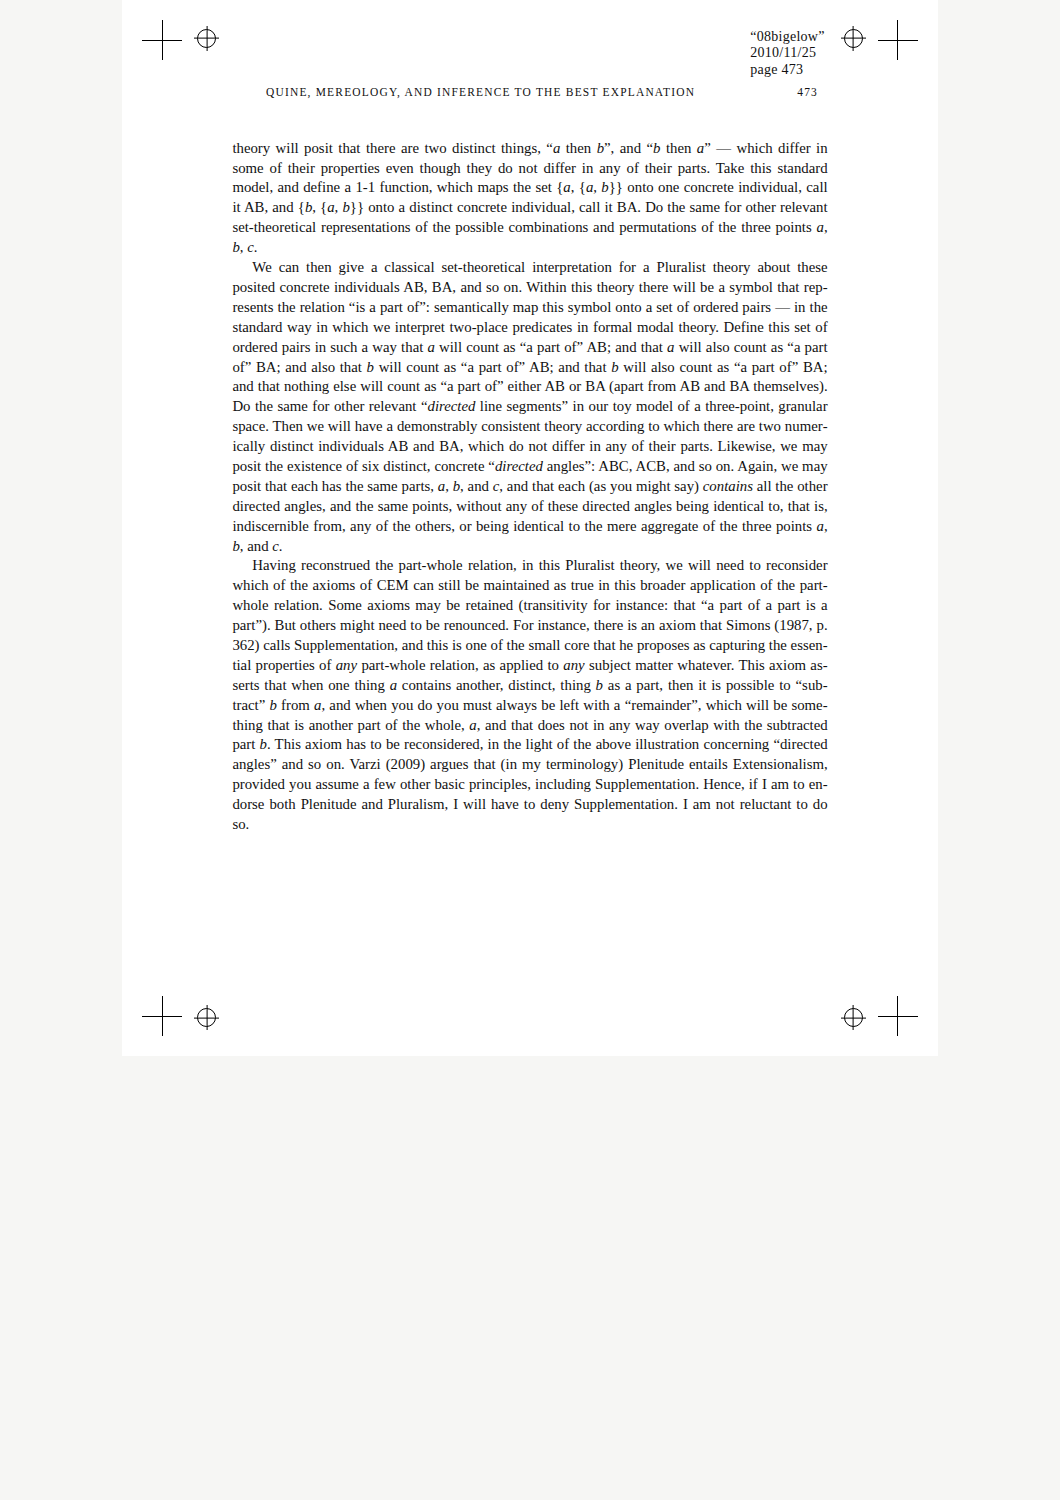“08bigelow”
2010/11/25
page 473
Quine, Mereology, and Inference to the Best Explanation 473
theory will posit that there are two distinct things, “a then b”, and “b then a” — which differ in some of their properties even though they do not differ in any of their parts. Take this standard model, and define a 1-1 function, which maps the set {a, {a, b}} onto one concrete individual, call it AB, and {b, {a, b}} onto a distinct concrete individual, call it BA. Do the same for other relevant set-theoretical representations of the possible combinations and permutations of the three points a, b, c.
We can then give a classical set-theoretical interpretation for a Pluralist theory about these posited concrete individuals AB, BA, and so on. Within this theory there will be a symbol that represents the relation “is a part of”: semantically map this symbol onto a set of ordered pairs — in the standard way in which we interpret two-place predicates in formal modal theory. Define this set of ordered pairs in such a way that a will count as “a part of” AB; and that a will also count as “a part of” BA; and also that b will count as “a part of” AB; and that b will also count as “a part of” BA; and that nothing else will count as “a part of” either AB or BA (apart from AB and BA themselves). Do the same for other relevant “directed line segments” in our toy model of a three-point, granular space. Then we will have a demonstrably consistent theory according to which there are two numerically distinct individuals AB and BA, which do not differ in any of their parts. Likewise, we may posit the existence of six distinct, concrete “directed angles”: ABC, ACB, and so on. Again, we may posit that each has the same parts, a, b, and c, and that each (as you might say) contains all the other directed angles, and the same points, without any of these directed angles being identical to, that is, indiscernible from, any of the others, or being identical to the mere aggregate of the three points a, b, and c.
Having reconstrued the part-whole relation, in this Pluralist theory, we will need to reconsider which of the axioms of CEM can still be maintained as true in this broader application of the part-whole relation. Some axioms may be retained (transitivity for instance: that “a part of a part is a part”). But others might need to be renounced. For instance, there is an axiom that Simons (1987, p. 362) calls Supplementation, and this is one of the small core that he proposes as capturing the essential properties of any part-whole relation, as applied to any subject matter whatever. This axiom asserts that when one thing a contains another, distinct, thing b as a part, then it is possible to “subtract” b from a, and when you do you must always be left with a “remainder”, which will be something that is another part of the whole, a, and that does not in any way overlap with the subtracted part b. This axiom has to be reconsidered, in the light of the above illustration concerning “directed angles” and so on. Varzi (2009) argues that (in my terminology) Plenitude entails Extensionalism, provided you assume a few other basic principles, including Supplementation. Hence, if I am to endorse both Plenitude and Pluralism, I will have to deny Supplementation. I am not reluctant to do so.